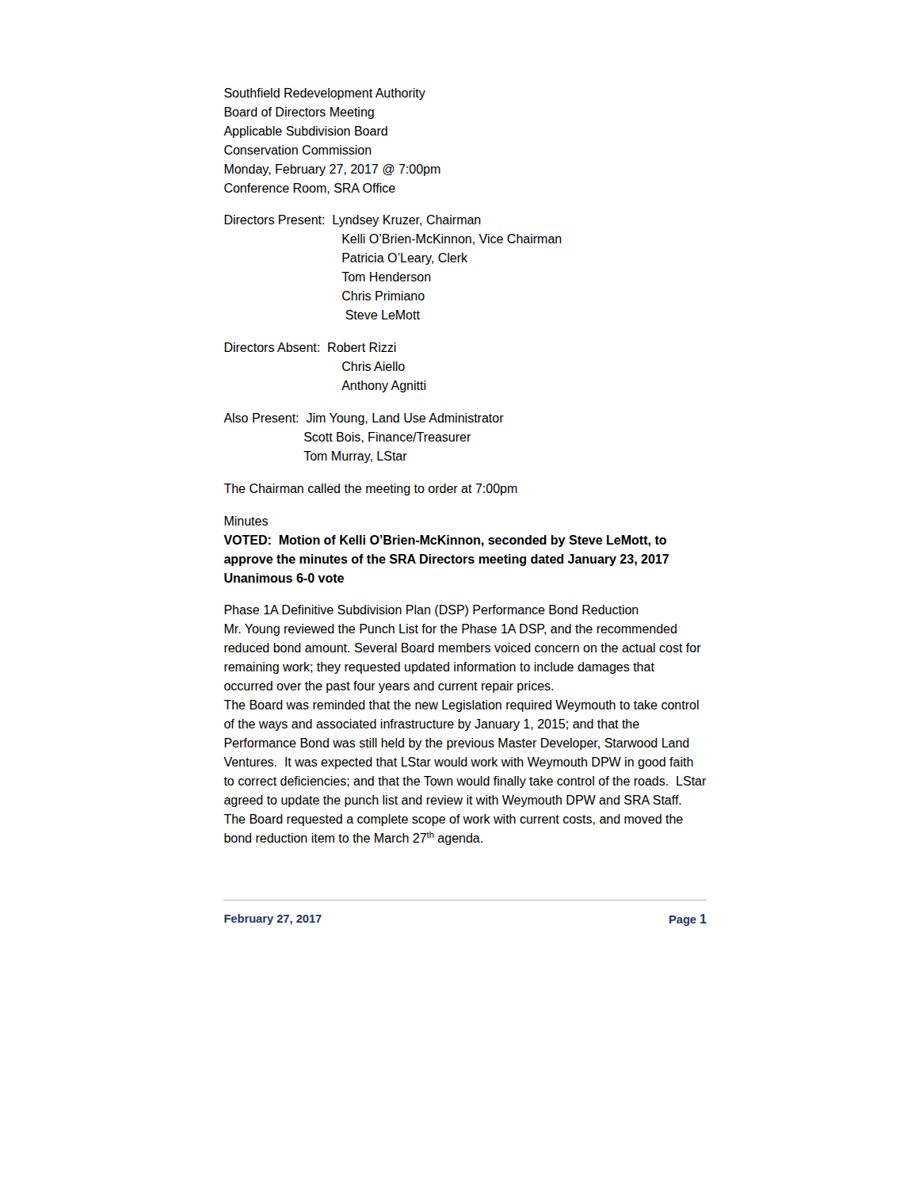Southfield Redevelopment Authority
Board of Directors Meeting
Applicable Subdivision Board
Conservation Commission
Monday, February 27, 2017 @ 7:00pm
Conference Room, SRA Office
Directors Present: Lyndsey Kruzer, Chairman
Kelli O’Brien-McKinnon, Vice Chairman
Patricia O’Leary, Clerk
Tom Henderson
Chris Primiano
Steve LeMott
Directors Absent: Robert Rizzi
Chris Aiello
Anthony Agnitti
Also Present: Jim Young, Land Use Administrator
Scott Bois, Finance/Treasurer
Tom Murray, LStar
The Chairman called the meeting to order at 7:00pm
Minutes
VOTED: Motion of Kelli O’Brien-McKinnon, seconded by Steve LeMott, to approve the minutes of the SRA Directors meeting dated January 23, 2017
Unanimous 6-0 vote
Phase 1A Definitive Subdivision Plan (DSP) Performance Bond Reduction
Mr. Young reviewed the Punch List for the Phase 1A DSP, and the recommended reduced bond amount. Several Board members voiced concern on the actual cost for remaining work; they requested updated information to include damages that occurred over the past four years and current repair prices.
The Board was reminded that the new Legislation required Weymouth to take control of the ways and associated infrastructure by January 1, 2015; and that the Performance Bond was still held by the previous Master Developer, Starwood Land Ventures. It was expected that LStar would work with Weymouth DPW in good faith to correct deficiencies; and that the Town would finally take control of the roads. LStar agreed to update the punch list and review it with Weymouth DPW and SRA Staff.
The Board requested a complete scope of work with current costs, and moved the bond reduction item to the March 27th agenda.
February 27, 2017
Page 1